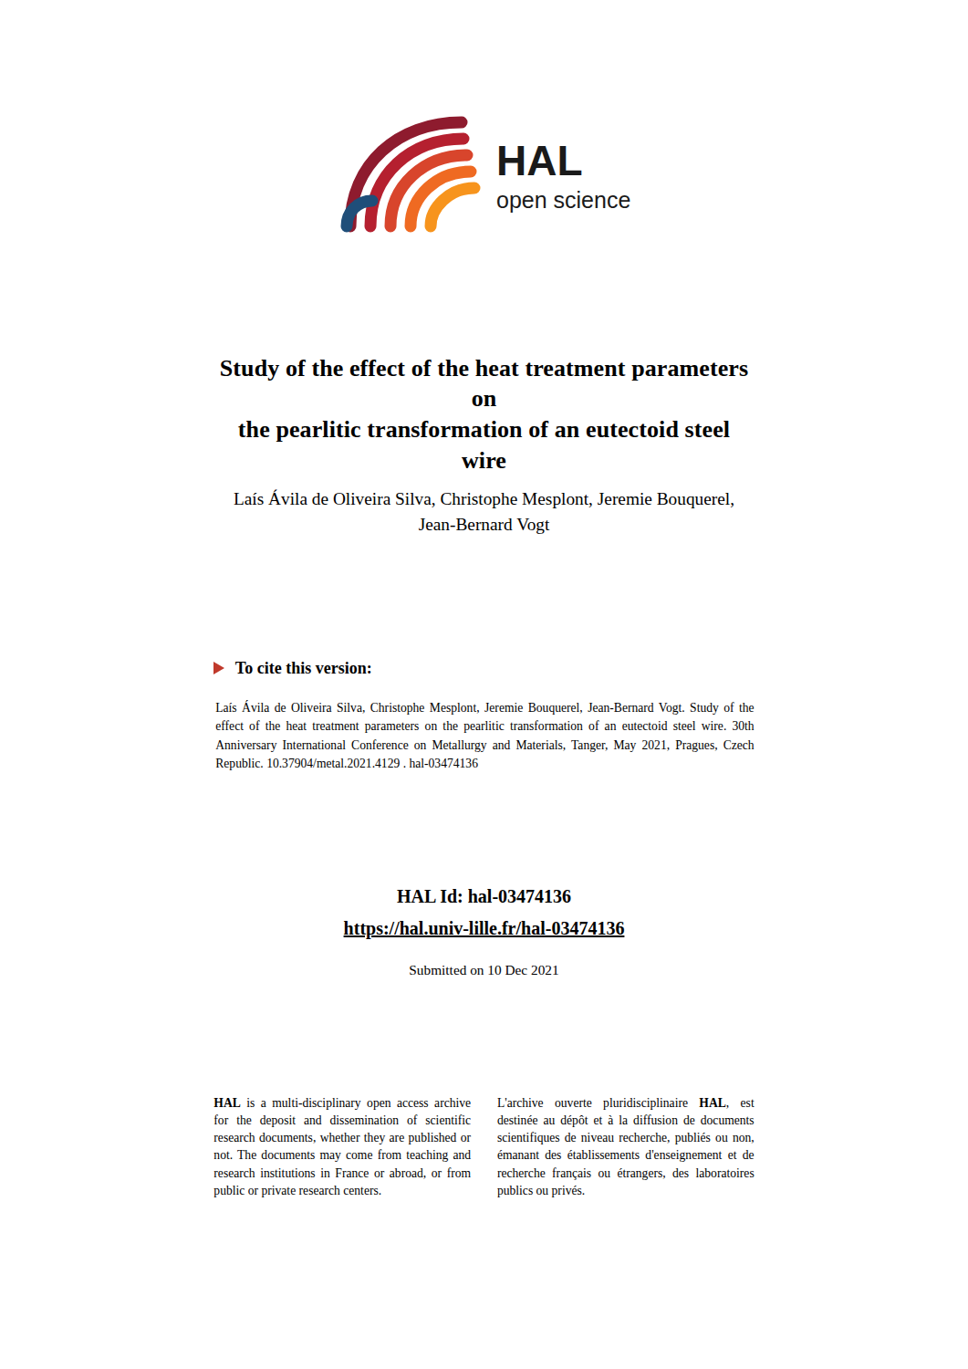HAL open science HAL open science
Study of the effect of the heat treatment parameters on
the pearlitic transformation of an eutectoid steel wire
Laís Ávila de Oliveira Silva, Christophe Mesplont, Jeremie Bouquerel,
Jean-Bernard Vogt
To cite this version:
Laís Ávila de Oliveira Silva, Christophe Mesplont, Jeremie Bouquerel, Jean-Bernard Vogt. Study of the effect of the heat treatment parameters on the pearlitic transformation of an eutectoid steel wire. 30th Anniversary International Conference on Metallurgy and Materials, Tanger, May 2021, Pragues, Czech Republic. 10.37904/metal.2021.4129 . hal-03474136
HAL Id: hal-03474136
https://hal.univ-lille.fr/hal-03474136
Submitted on 10 Dec 2021
HAL is a multi-disciplinary open access archive for the deposit and dissemination of scientific research documents, whether they are published or not. The documents may come from teaching and research institutions in France or abroad, or from public or private research centers.
L'archive ouverte pluridisciplinaire HAL, est destinée au dépôt et à la diffusion de documents scientifiques de niveau recherche, publiés ou non, émanant des établissements d'enseignement et de recherche français ou étrangers, des laboratoires publics ou privés.